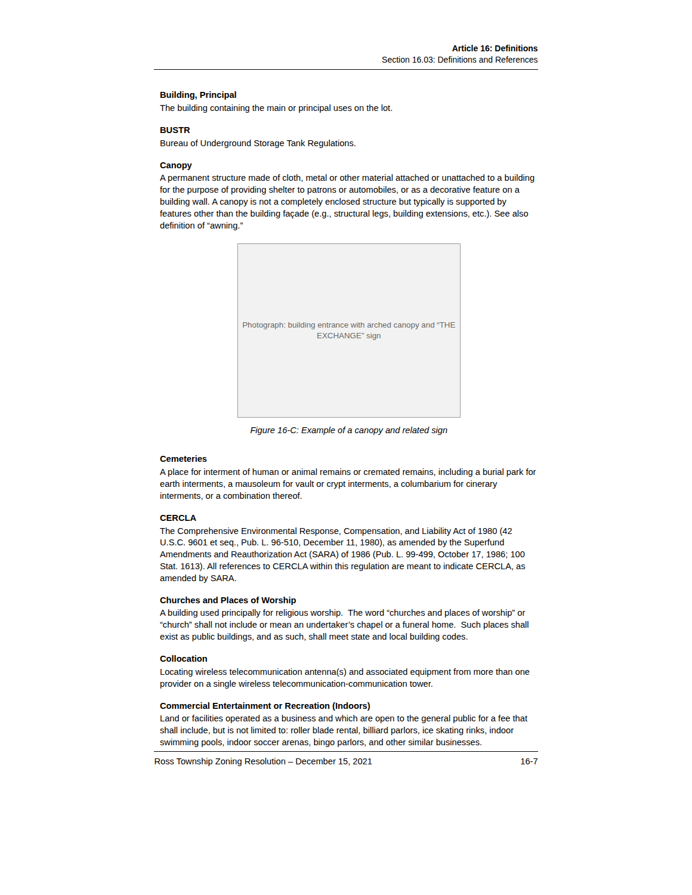Article 16: Definitions
Section 16.03: Definitions and References
Building, Principal
The building containing the main or principal uses on the lot.
BUSTR
Bureau of Underground Storage Tank Regulations.
Canopy
A permanent structure made of cloth, metal or other material attached or unattached to a building for the purpose of providing shelter to patrons or automobiles, or as a decorative feature on a building wall. A canopy is not a completely enclosed structure but typically is supported by features other than the building façade (e.g., structural legs, building extensions, etc.). See also definition of “awning.”
Photograph: building entrance with arched canopy and “THE EXCHANGE” sign
Figure 16-C: Example of a canopy and related sign
Cemeteries
A place for interment of human or animal remains or cremated remains, including a burial park for earth interments, a mausoleum for vault or crypt interments, a columbarium for cinerary interments, or a combination thereof.
CERCLA
The Comprehensive Environmental Response, Compensation, and Liability Act of 1980 (42 U.S.C. 9601 et seq., Pub. L. 96-510, December 11, 1980), as amended by the Superfund Amendments and Reauthorization Act (SARA) of 1986 (Pub. L. 99-499, October 17, 1986; 100 Stat. 1613). All references to CERCLA within this regulation are meant to indicate CERCLA, as amended by SARA.
Churches and Places of Worship
A building used principally for religious worship. The word “churches and places of worship” or “church” shall not include or mean an undertaker’s chapel or a funeral home. Such places shall exist as public buildings, and as such, shall meet state and local building codes.
Collocation
Locating wireless telecommunication antenna(s) and associated equipment from more than one provider on a single wireless telecommunication-communication tower.
Commercial Entertainment or Recreation (Indoors)
Land or facilities operated as a business and which are open to the general public for a fee that shall include, but is not limited to: roller blade rental, billiard parlors, ice skating rinks, indoor swimming pools, indoor soccer arenas, bingo parlors, and other similar businesses.
Ross Township Zoning Resolution – December 15, 2021 16-7